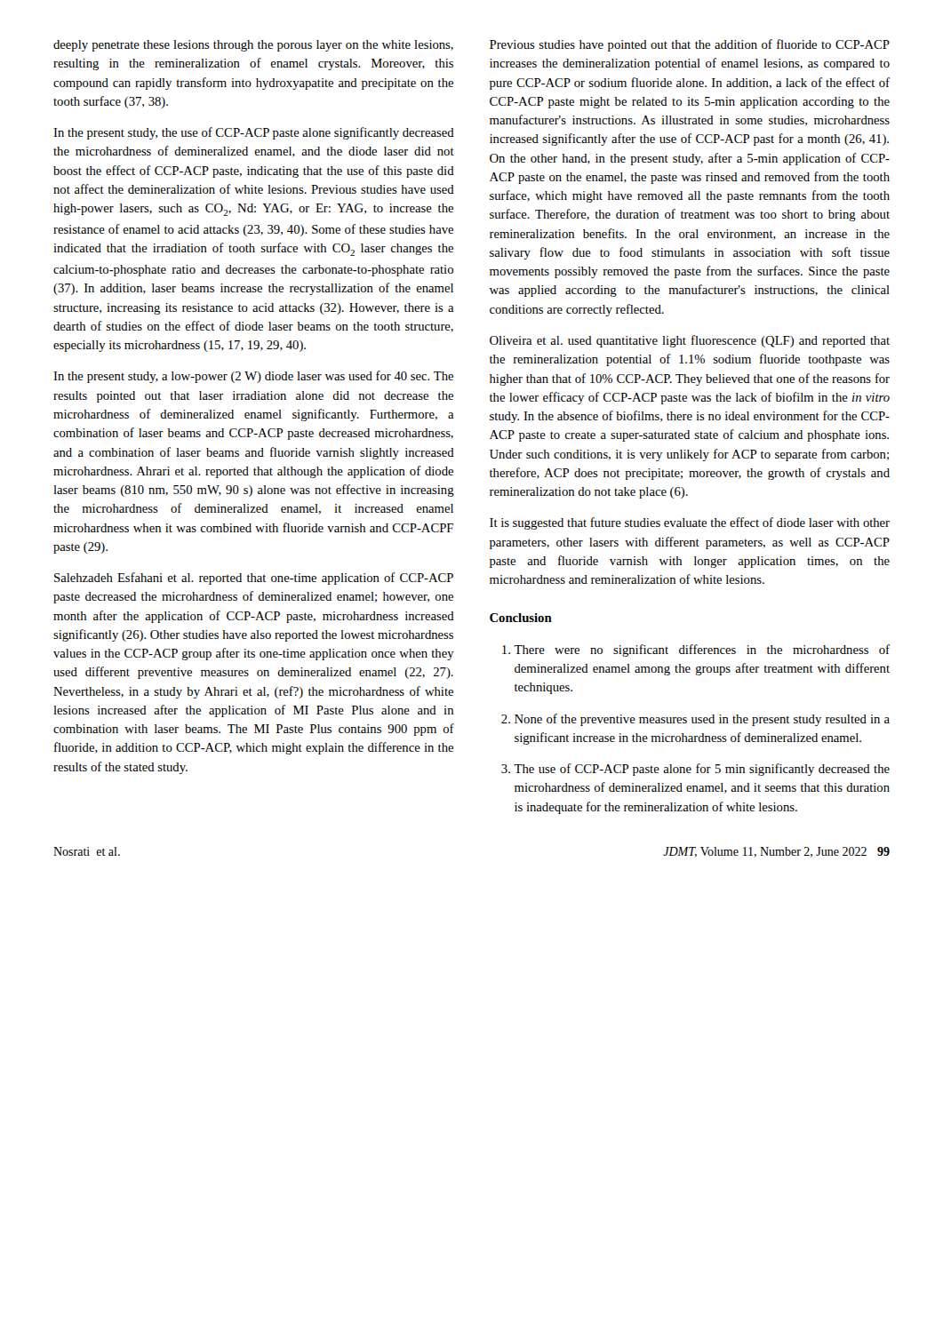deeply penetrate these lesions through the porous layer on the white lesions, resulting in the remineralization of enamel crystals. Moreover, this compound can rapidly transform into hydroxyapatite and precipitate on the tooth surface (37, 38).
In the present study, the use of CCP-ACP paste alone significantly decreased the microhardness of demineralized enamel, and the diode laser did not boost the effect of CCP-ACP paste, indicating that the use of this paste did not affect the demineralization of white lesions. Previous studies have used high-power lasers, such as CO2, Nd: YAG, or Er: YAG, to increase the resistance of enamel to acid attacks (23, 39, 40). Some of these studies have indicated that the irradiation of tooth surface with CO2 laser changes the calcium-to-phosphate ratio and decreases the carbonate-to-phosphate ratio (37). In addition, laser beams increase the recrystallization of the enamel structure, increasing its resistance to acid attacks (32). However, there is a dearth of studies on the effect of diode laser beams on the tooth structure, especially its microhardness (15, 17, 19, 29, 40).
In the present study, a low-power (2 W) diode laser was used for 40 sec. The results pointed out that laser irradiation alone did not decrease the microhardness of demineralized enamel significantly. Furthermore, a combination of laser beams and CCP-ACP paste decreased microhardness, and a combination of laser beams and fluoride varnish slightly increased microhardness. Ahrari et al. reported that although the application of diode laser beams (810 nm, 550 mW, 90 s) alone was not effective in increasing the microhardness of demineralized enamel, it increased enamel microhardness when it was combined with fluoride varnish and CCP-ACPF paste (29).
Salehzadeh Esfahani et al. reported that one-time application of CCP-ACP paste decreased the microhardness of demineralized enamel; however, one month after the application of CCP-ACP paste, microhardness increased significantly (26). Other studies have also reported the lowest microhardness values in the CCP-ACP group after its one-time application once when they used different preventive measures on demineralized enamel (22, 27). Nevertheless, in a study by Ahrari et al, (ref?) the microhardness of white lesions increased after the application of MI Paste Plus alone and in combination with laser beams. The MI Paste Plus contains 900 ppm of fluoride, in addition to CCP-ACP, which might explain the difference in the results of the stated study.
Previous studies have pointed out that the addition of fluoride to CCP-ACP increases the demineralization potential of enamel lesions, as compared to pure CCP-ACP or sodium fluoride alone. In addition, a lack of the effect of CCP-ACP paste might be related to its 5-min application according to the manufacturer's instructions. As illustrated in some studies, microhardness increased significantly after the use of CCP-ACP past for a month (26, 41). On the other hand, in the present study, after a 5-min application of CCP-ACP paste on the enamel, the paste was rinsed and removed from the tooth surface, which might have removed all the paste remnants from the tooth surface. Therefore, the duration of treatment was too short to bring about remineralization benefits. In the oral environment, an increase in the salivary flow due to food stimulants in association with soft tissue movements possibly removed the paste from the surfaces. Since the paste was applied according to the manufacturer's instructions, the clinical conditions are correctly reflected.
Oliveira et al. used quantitative light fluorescence (QLF) and reported that the remineralization potential of 1.1% sodium fluoride toothpaste was higher than that of 10% CCP-ACP. They believed that one of the reasons for the lower efficacy of CCP-ACP paste was the lack of biofilm in the in vitro study. In the absence of biofilms, there is no ideal environment for the CCP-ACP paste to create a super-saturated state of calcium and phosphate ions. Under such conditions, it is very unlikely for ACP to separate from carbon; therefore, ACP does not precipitate; moreover, the growth of crystals and remineralization do not take place (6).
It is suggested that future studies evaluate the effect of diode laser with other parameters, other lasers with different parameters, as well as CCP-ACP paste and fluoride varnish with longer application times, on the microhardness and remineralization of white lesions.
Conclusion
There were no significant differences in the microhardness of demineralized enamel among the groups after treatment with different techniques.
None of the preventive measures used in the present study resulted in a significant increase in the microhardness of demineralized enamel.
The use of CCP-ACP paste alone for 5 min significantly decreased the microhardness of demineralized enamel, and it seems that this duration is inadequate for the remineralization of white lesions.
Nosrati et al. JDMT, Volume 11, Number 2, June 2022 99